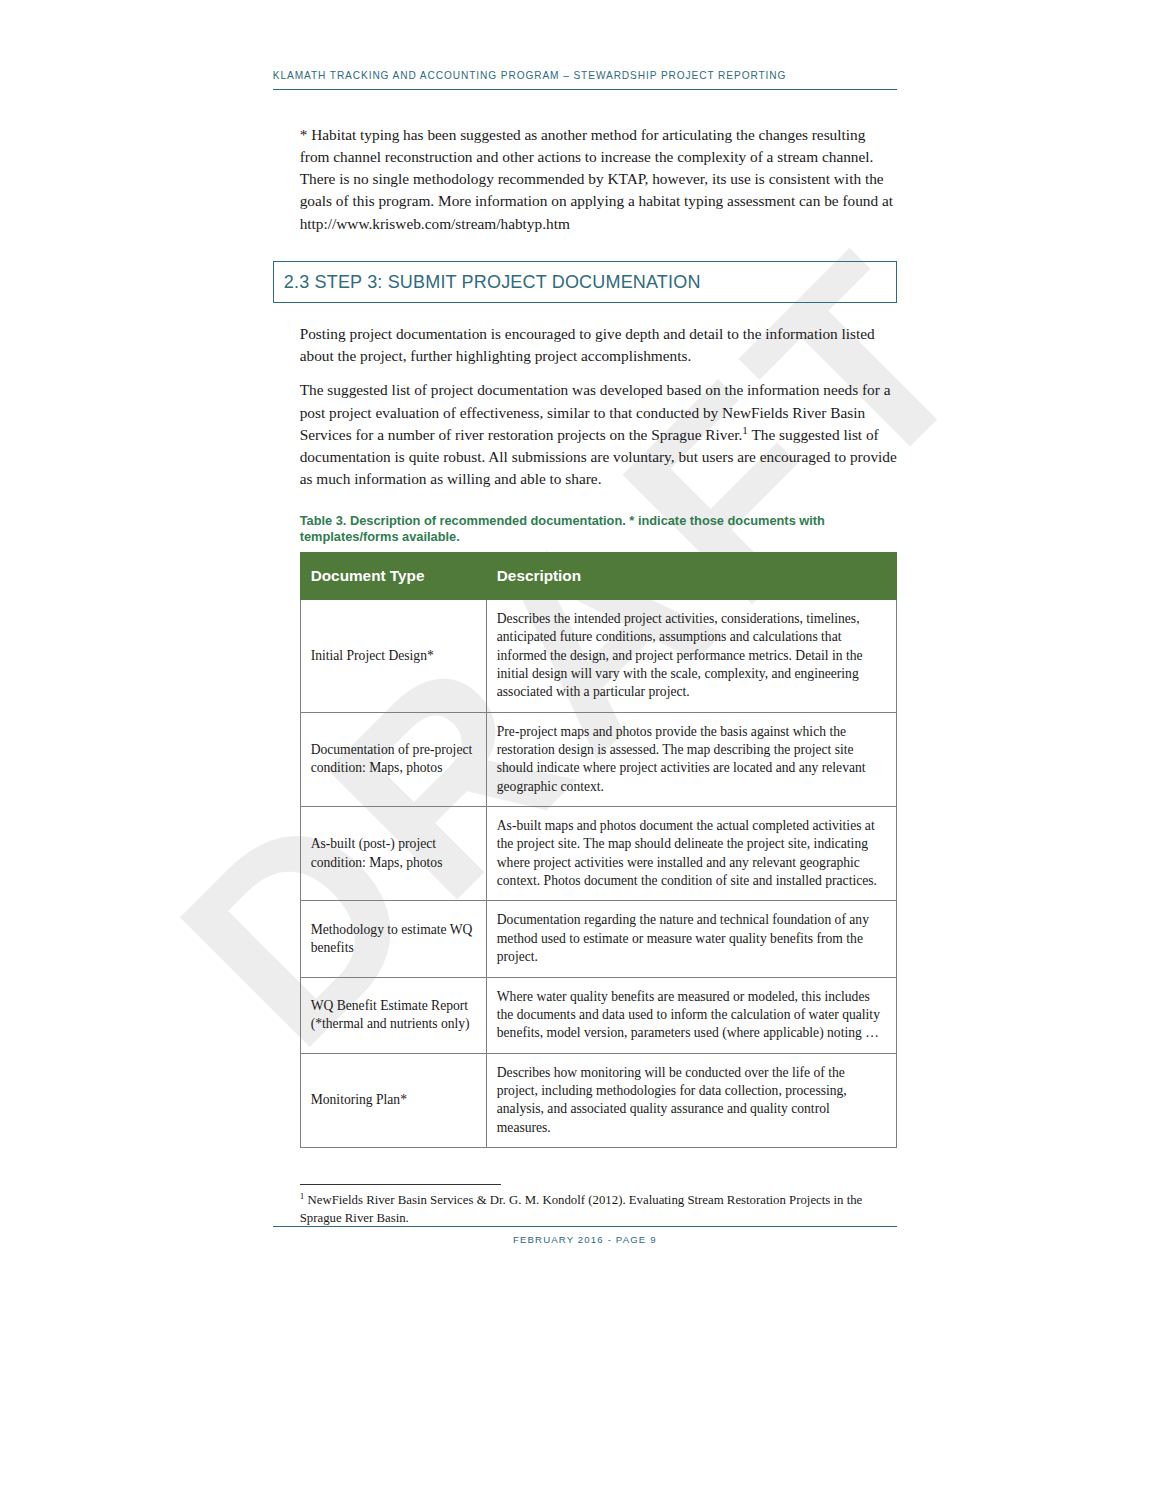DRAFT
Klamath Tracking and Accounting Program – Stewardship Project Reporting
* Habitat typing has been suggested as another method for articulating the changes resulting from channel reconstruction and other actions to increase the complexity of a stream channel. There is no single methodology recommended by KTAP, however, its use is consistent with the goals of this program. More information on applying a habitat typing assessment can be found at http://www.krisweb.com/stream/habtyp.htm
2.3 Step 3: Submit Project Documenation
Posting project documentation is encouraged to give depth and detail to the information listed about the project, further highlighting project accomplishments.
The suggested list of project documentation was developed based on the information needs for a post project evaluation of effectiveness, similar to that conducted by NewFields River Basin Services for a number of river restoration projects on the Sprague River.1 The suggested list of documentation is quite robust. All submissions are voluntary, but users are encouraged to provide as much information as willing and able to share.
Table 3. Description of recommended documentation. * indicate those documents with templates/forms available.
| Document Type | Description |
| --- | --- |
| Initial Project Design* | Describes the intended project activities, considerations, timelines, anticipated future conditions, assumptions and calculations that informed the design, and project performance metrics. Detail in the initial design will vary with the scale, complexity, and engineering associated with a particular project. |
| Documentation of pre-project condition: Maps, photos | Pre-project maps and photos provide the basis against which the restoration design is assessed. The map describing the project site should indicate where project activities are located and any relevant geographic context. |
| As-built (post-) project condition: Maps, photos | As-built maps and photos document the actual completed activities at the project site. The map should delineate the project site, indicating where project activities were installed and any relevant geographic context. Photos document the condition of site and installed practices. |
| Methodology to estimate WQ benefits | Documentation regarding the nature and technical foundation of any method used to estimate or measure water quality benefits from the project. |
| WQ Benefit Estimate Report (*thermal and nutrients only) | Where water quality benefits are measured or modeled, this includes the documents and data used to inform the calculation of water quality benefits, model version, parameters used (where applicable) noting … |
| Monitoring Plan* | Describes how monitoring will be conducted over the life of the project, including methodologies for data collection, processing, analysis, and associated quality assurance and quality control measures. |
1 NewFields River Basin Services & Dr. G. M. Kondolf (2012). Evaluating Stream Restoration Projects in the Sprague River Basin.
February 2016 - Page 9